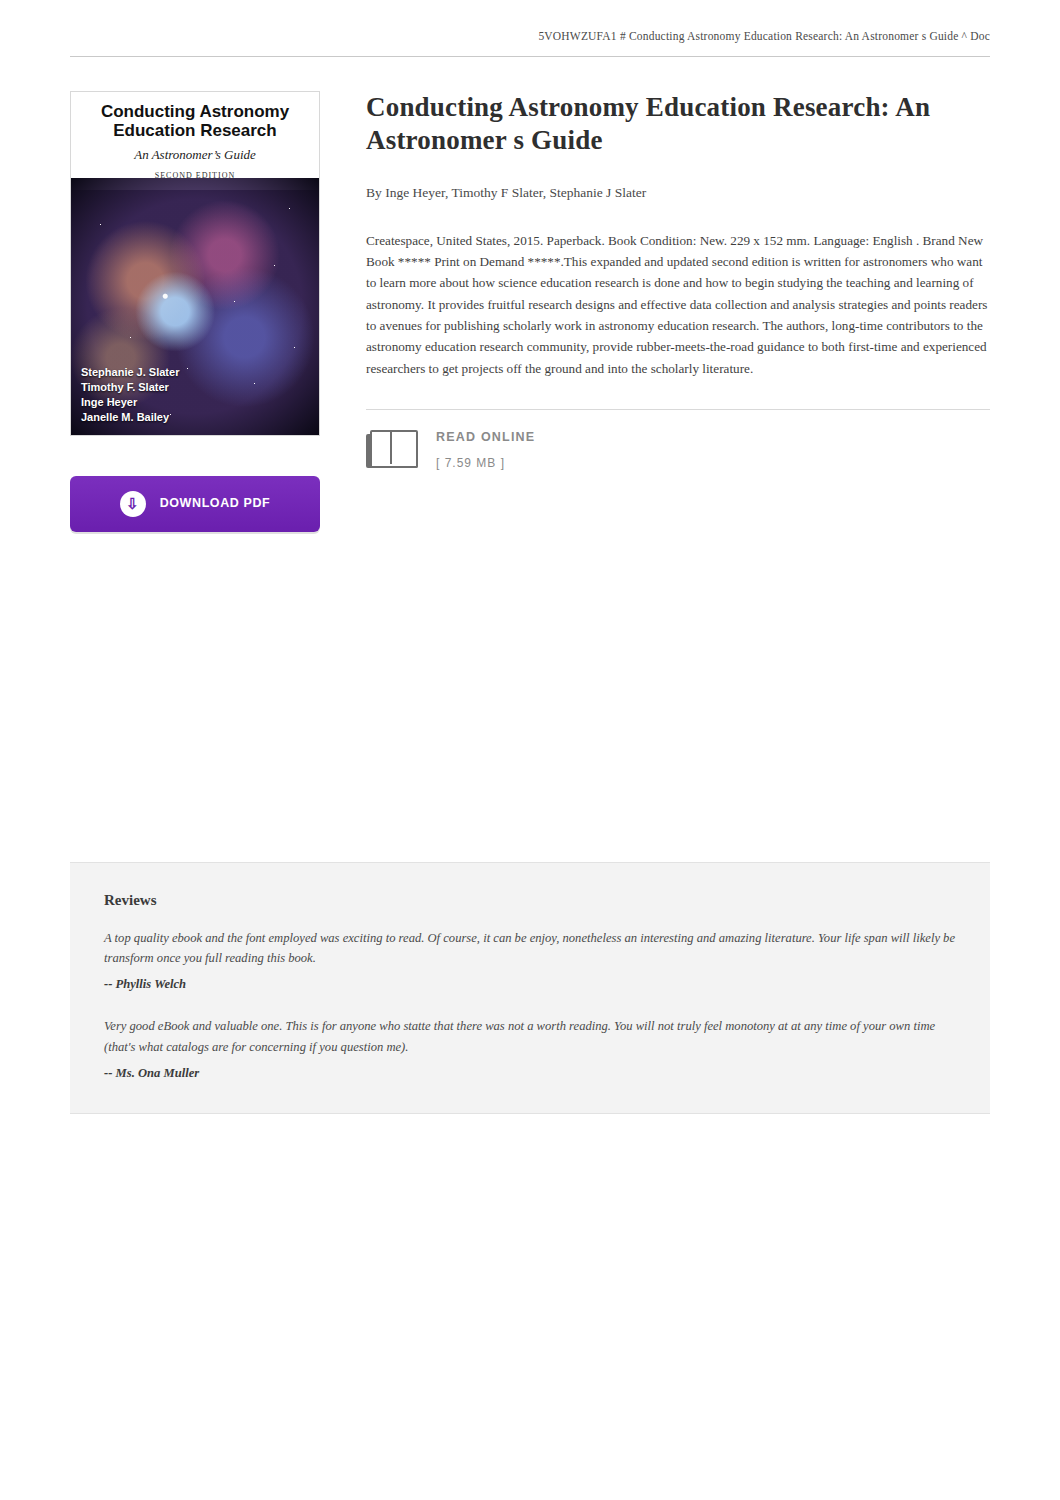5VOHWZUFA1 # Conducting Astronomy Education Research: An Astronomer s Guide ^ Doc
Conducting Astronomy
Education Research
An Astronomer’s Guide
SECOND EDITION
Stephanie J. Slater
Timothy F. Slater
Inge Heyer
Janelle M. Bailey
⇩ DOWNLOAD PDF
Conducting Astronomy Education Research: An Astronomer s Guide
By Inge Heyer, Timothy F Slater, Stephanie J Slater
Createspace, United States, 2015. Paperback. Book Condition: New. 229 x 152 mm. Language: English . Brand New Book ***** Print on Demand *****.This expanded and updated second edition is written for astronomers who want to learn more about how science education research is done and how to begin studying the teaching and learning of astronomy. It provides fruitful research designs and effective data collection and analysis strategies and points readers to avenues for publishing scholarly work in astronomy education research. The authors, long-time contributors to the astronomy education research community, provide rubber-meets-the-road guidance to both first-time and experienced researchers to get projects off the ground and into the scholarly literature.
READ ONLINE
[ 7.59 MB ]
Reviews
A top quality ebook and the font employed was exciting to read. Of course, it can be enjoy, nonetheless an interesting and amazing literature. Your life span will likely be transform once you full reading this book.
-- Phyllis Welch
Very good eBook and valuable one. This is for anyone who statte that there was not a worth reading. You will not truly feel monotony at at any time of your own time (that's what catalogs are for concerning if you question me).
-- Ms. Ona Muller